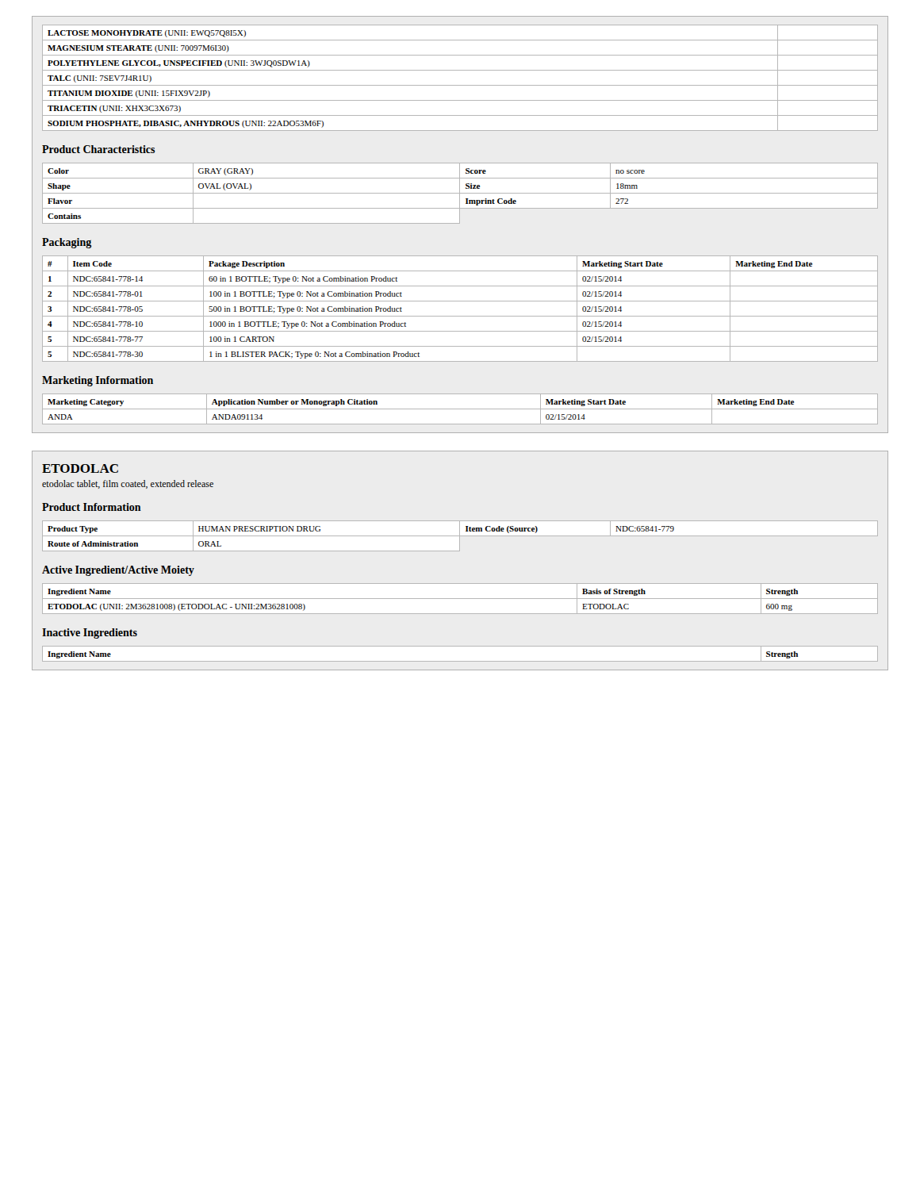| LACTOSE MONOHYDRATE (UNII: EWQ57Q8I5X) | |
| MAGNESIUM STEARATE (UNII: 70097M6I30) | |
| POLYETHYLENE GLYCOL, UNSPECIFIED (UNII: 3WJQ0SDW1A) | |
| TALC (UNII: 7SEV7J4R1U) | |
| TITANIUM DIOXIDE (UNII: 15FIX9V2JP) | |
| TRIACETIN (UNII: XHX3C3X673) | |
| SODIUM PHOSPHATE, DIBASIC, ANHYDROUS (UNII: 22ADO53M6F) | |
Product Characteristics
| Color | GRAY (GRAY) | Score | no score |
| Shape | OVAL (OVAL) | Size | 18mm |
| Flavor | | Imprint Code | 272 |
| Contains | | |
Packaging
| # | Item Code | Package Description | Marketing Start Date | Marketing End Date |
| --- | --- | --- | --- | --- |
| 1 | NDC:65841-778-14 | 60 in 1 BOTTLE; Type 0: Not a Combination Product | 02/15/2014 | |
| 2 | NDC:65841-778-01 | 100 in 1 BOTTLE; Type 0: Not a Combination Product | 02/15/2014 | |
| 3 | NDC:65841-778-05 | 500 in 1 BOTTLE; Type 0: Not a Combination Product | 02/15/2014 | |
| 4 | NDC:65841-778-10 | 1000 in 1 BOTTLE; Type 0: Not a Combination Product | 02/15/2014 | |
| 5 | NDC:65841-778-77 | 100 in 1 CARTON | 02/15/2014 | |
| 5 | NDC:65841-778-30 | 1 in 1 BLISTER PACK; Type 0: Not a Combination Product | | |
Marketing Information
| Marketing Category | Application Number or Monograph Citation | Marketing Start Date | Marketing End Date |
| --- | --- | --- | --- |
| ANDA | ANDA091134 | 02/15/2014 | |
ETODOLAC
etodolac tablet, film coated, extended release
Product Information
| Product Type | HUMAN PRESCRIPTION DRUG | Item Code (Source) | NDC:65841-779 |
| Route of Administration | ORAL | |
Active Ingredient/Active Moiety
| Ingredient Name | Basis of Strength | Strength |
| --- | --- | --- |
| ETODOLAC (UNII: 2M36281008) (ETODOLAC - UNII:2M36281008) | ETODOLAC | 600 mg |
Inactive Ingredients
| Ingredient Name | Strength |
| --- | --- |